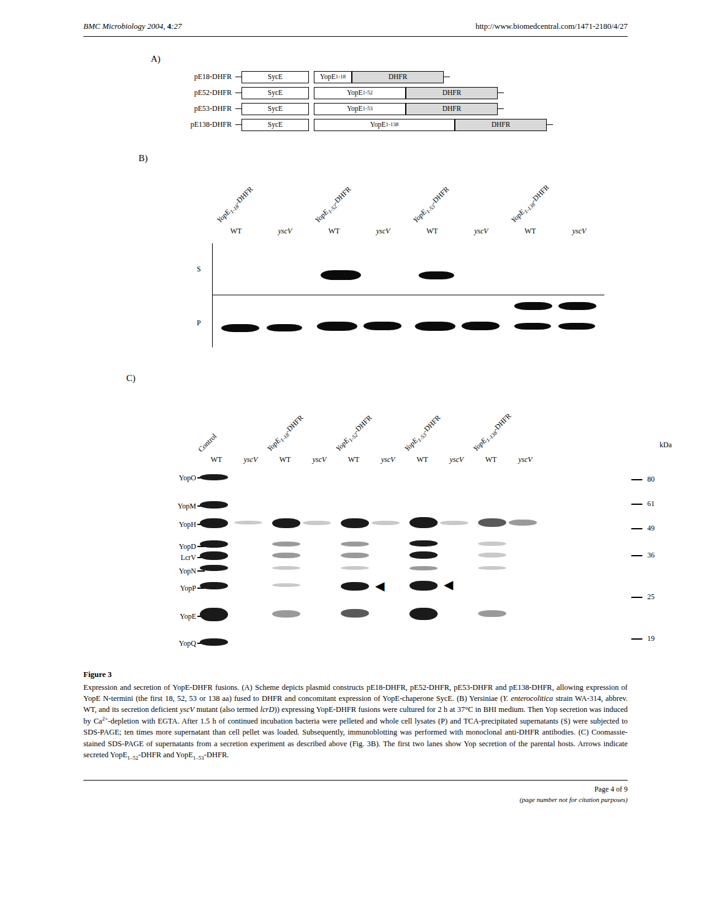BMC Microbiology 2004, 4:27
http://www.biomedcentral.com/1471-2180/4/27
A)
pE18-DHFR
SycE
YopE1-18
DHFR
pE52-DHFR
SycE
YopE1-52
DHFR
pE53-DHFR
SycE
YopE1-53
DHFR
pE138-DHFR
SycE
YopE1-138
DHFR
B)
YopE1-18-DHFR
YopE1-52-DHFR
YopE1-53-DHFR
YopE1-138-DHFR
WT yscV
WT yscV
WT yscV
WT yscV
S
P
C)
Control
YopE1-18-DHFR
YopE1-52-DHFR
YopE1-53-DHFR
YopE1-138-DHFR
WT yscV
WT yscV
WT yscV
WT yscV
WT yscV
kDa
YopO
YopM
YopH
YopD
LcrV
YopN
YopP
YopE
YopQ
80
61
49
36
25
19
◀
◀
Figure 3
Expression and secretion of YopE-DHFR fusions. (A) Scheme depicts plasmid constructs pE18-DHFR, pE52-DHFR, pE53-DHFR and pE138-DHFR, allowing expression of YopE N-termini (the first 18, 52, 53 or 138 aa) fused to DHFR and concomitant expression of YopE-chaperone SycE. (B) Yersiniae (Y. enterocolitica strain WA-314, abbrev. WT, and its secretion deficient yscV mutant (also termed lcrD)) expressing YopE-DHFR fusions were cultured for 2 h at 37°C in BHI medium. Then Yop secretion was induced by Ca2+-depletion with EGTA. After 1.5 h of continued incubation bacteria were pelleted and whole cell lysates (P) and TCA-precipitated supernatants (S) were subjected to SDS-PAGE; ten times more supernatant than cell pellet was loaded. Subsequently, immunoblotting was performed with monoclonal anti-DHFR antibodies. (C) Coomassie-stained SDS-PAGE of supernatants from a secretion experiment as described above (Fig. 3B). The first two lanes show Yop secretion of the parental hosts. Arrows indicate secreted YopE1–52-DHFR and YopE1–53-DHFR.
Page 4 of 9
(page number not for citation purposes)